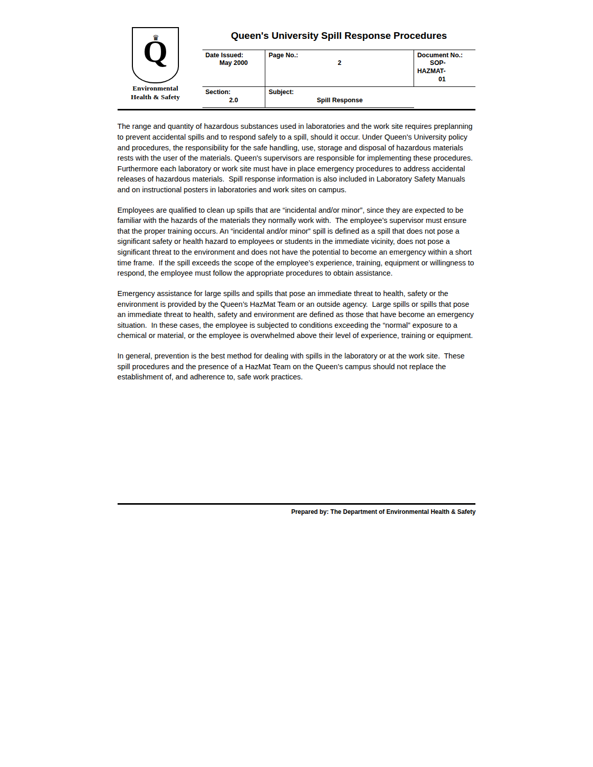♛
Q
Environmental
Health & Safety
Queen's University Spill Response Procedures
| Date Issued: May 2000 | Page No.: 2 | Document No.: SOP-HAZMAT-01 |
| Section: 2.0 | Subject: Spill Response |
The range and quantity of hazardous substances used in laboratories and the work site requires preplanning to prevent accidental spills and to respond safely to a spill, should it occur. Under Queen's University policy and procedures, the responsibility for the safe handling, use, storage and disposal of hazardous materials rests with the user of the materials. Queen's supervisors are responsible for implementing these procedures. Furthermore each laboratory or work site must have in place emergency procedures to address accidental releases of hazardous materials. Spill response information is also included in Laboratory Safety Manuals and on instructional posters in laboratories and work sites on campus.
Employees are qualified to clean up spills that are “incidental and/or minor”, since they are expected to be familiar with the hazards of the materials they normally work with. The employee’s supervisor must ensure that the proper training occurs. An “incidental and/or minor” spill is defined as a spill that does not pose a significant safety or health hazard to employees or students in the immediate vicinity, does not pose a significant threat to the environment and does not have the potential to become an emergency within a short time frame. If the spill exceeds the scope of the employee’s experience, training, equipment or willingness to respond, the employee must follow the appropriate procedures to obtain assistance.
Emergency assistance for large spills and spills that pose an immediate threat to health, safety or the environment is provided by the Queen’s HazMat Team or an outside agency. Large spills or spills that pose an immediate threat to health, safety and environment are defined as those that have become an emergency situation. In these cases, the employee is subjected to conditions exceeding the “normal” exposure to a chemical or material, or the employee is overwhelmed above their level of experience, training or equipment.
In general, prevention is the best method for dealing with spills in the laboratory or at the work site. These spill procedures and the presence of a HazMat Team on the Queen’s campus should not replace the establishment of, and adherence to, safe work practices.
Prepared by: The Department of Environmental Health & Safety